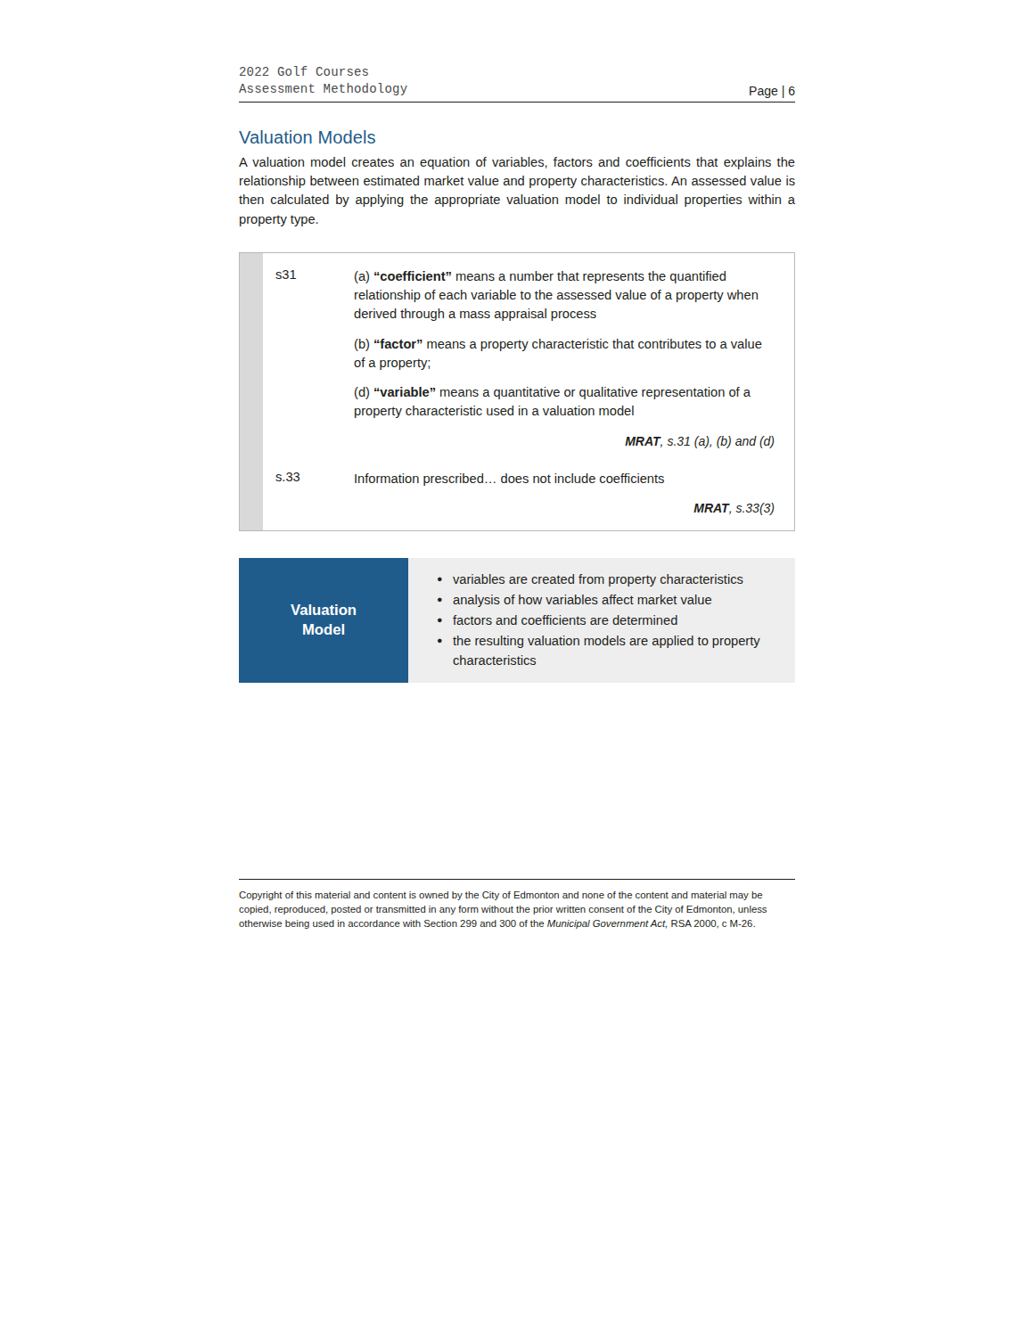2022 Golf Courses
Assessment Methodology
Page | 6
Valuation Models
A valuation model creates an equation of variables, factors and coefficients that explains the relationship between estimated market value and property characteristics. An assessed value is then calculated by applying the appropriate valuation model to individual properties within a property type.
s31
(a) “coefficient” means a number that represents the quantified relationship of each variable to the assessed value of a property when derived through a mass appraisal process
(b) “factor” means a property characteristic that contributes to a value of a property;
(d) “variable” means a quantitative or qualitative representation of a property characteristic used in a valuation model
MRAT, s.31 (a), (b) and (d)
s.33
Information prescribed… does not include coefficients
MRAT, s.33(3)
Valuation
Model
variables are created from property characteristics
analysis of how variables affect market value
factors and coefficients are determined
the resulting valuation models are applied to property characteristics
Copyright of this material and content is owned by the City of Edmonton and none of the content and material may be copied, reproduced, posted or transmitted in any form without the prior written consent of the City of Edmonton, unless otherwise being used in accordance with Section 299 and 300 of the Municipal Government Act, RSA 2000, c M-26.